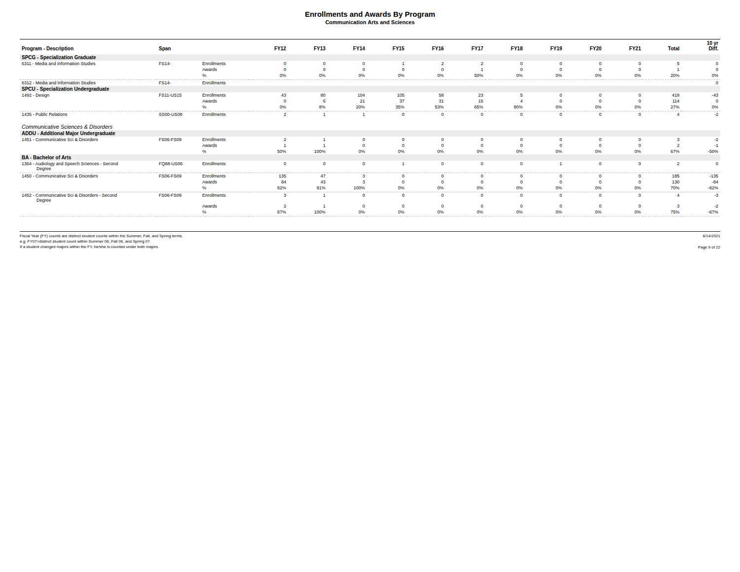Enrollments and Awards By Program
Communication Arts and Sciences
| Program - Description | Span | | FY12 | FY13 | FY14 | FY15 | FY16 | FY17 | FY18 | FY19 | FY20 | FY21 | Total | 10 yr Diff. |
| --- | --- | --- | --- | --- | --- | --- | --- | --- | --- | --- | --- | --- | --- | --- |
| SPCG - Specialization Graduate |
| 6311 - Media and Information Studies | FS14- | Enrollments | 0 | 0 | 0 | 1 | 2 | 2 | 0 | 0 | 0 | 0 | 5 | 0 |
| | | Awards | 0 | 0 | 0 | 0 | 0 | 1 | 0 | 0 | 0 | 0 | 1 | 0 |
| | | % | 0% | 0% | 0% | 0% | 0% | 50% | 0% | 0% | 0% | 0% | 20% | 0% |
| 6312 - Media and Information Studies | FS14- | Enrollments | | | | | | | | | | | | 0 |
| SPCU - Specialization Undergraduate |
| 1492 - Design | FS11-US15 | Enrollments | 43 | 80 | 104 | 105 | 58 | 23 | 5 | 0 | 0 | 0 | 418 | -43 |
| | | Awards | 0 | 6 | 21 | 37 | 31 | 15 | 4 | 0 | 0 | 0 | 114 | 0 |
| | | % | 0% | 8% | 20% | 35% | 53% | 65% | 80% | 0% | 0% | 0% | 27% | 0% |
| 1435 - Public Relations | SS00-US08 | Enrollments | 2 | 1 | 1 | 0 | 0 | 0 | 0 | 0 | 0 | 0 | 4 | -2 |
| Communicative Sciences & Disorders |
| ADDU - Additional Major Undergraduate |
| 1451 - Communicative Sci & Disorders | FS06-FS09 | Enrollments | 2 | 1 | 0 | 0 | 0 | 0 | 0 | 0 | 0 | 0 | 3 | -2 |
| | | Awards | 1 | 1 | 0 | 0 | 0 | 0 | 0 | 0 | 0 | 0 | 2 | -1 |
| | | % | 50% | 100% | 0% | 0% | 0% | 0% | 0% | 0% | 0% | 0% | 67% | -50% |
| BA - Bachelor of Arts |
| 1364 - Audiology and Speech Sciences - Second Degree | FQ68-US06 | Enrollments | 0 | 0 | 0 | 1 | 0 | 0 | 0 | 1 | 0 | 0 | 2 | 0 |
| 1450 - Communicative Sci & Disorders | FS06-FS09 | Enrollments | 135 | 47 | 3 | 0 | 0 | 0 | 0 | 0 | 0 | 0 | 185 | -135 |
| | | Awards | 84 | 43 | 3 | 0 | 0 | 0 | 0 | 0 | 0 | 0 | 130 | -84 |
| | | % | 62% | 91% | 100% | 0% | 0% | 0% | 0% | 0% | 0% | 0% | 70% | -62% |
| 1452 - Communicative Sci & Disorders - Second Degree | FS06-FS09 | Enrollments | 3 | 1 | 0 | 0 | 0 | 0 | 0 | 0 | 0 | 0 | 4 | -3 |
| | | Awards | 2 | 1 | 0 | 0 | 0 | 0 | 0 | 0 | 0 | 0 | 3 | -2 |
| | | % | 67% | 100% | 0% | 0% | 0% | 0% | 0% | 0% | 0% | 0% | 75% | -67% |
Fiscal Year (FY) counts are distinct student counts within the Summer, Fall, and Spring terms.
e.g. FY07=distinct student count within Summer 06, Fall 06, and Spring 07.
If a student changed majors within the FY, he/she is counted under both majors.
6/14/2021
Page 9 of 22